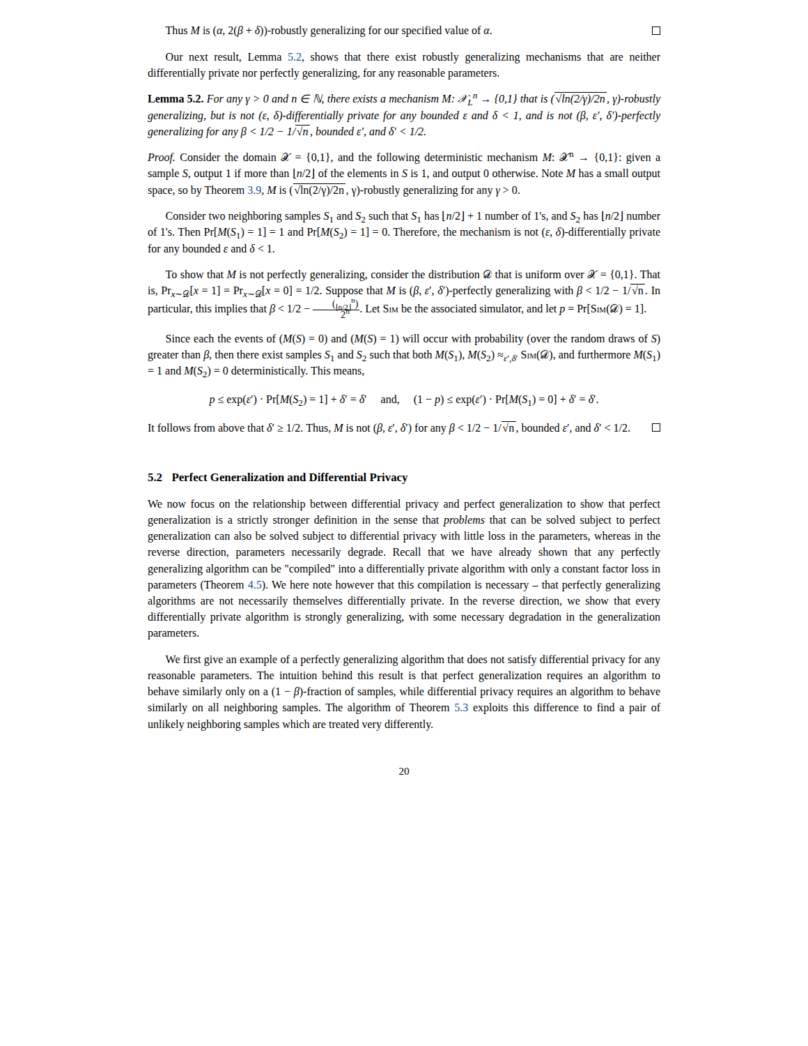Thus M is (α, 2(β + δ))-robustly generalizing for our specified value of α.
Our next result, Lemma 5.2, shows that there exist robustly generalizing mechanisms that are neither differentially private nor perfectly generalizing, for any reasonable parameters.
Lemma 5.2. For any γ > 0 and n ∈ ℕ, there exists a mechanism M: 𝒳Ln → {0,1} that is (√ln(2/γ)/2n, γ)-robustly generalizing, but is not (ε, δ)-differentially private for any bounded ε and δ < 1, and is not (β, ε′, δ′)-perfectly generalizing for any β < 1/2 − 1/√n, bounded ε′, and δ′ < 1/2.
Proof. Consider the domain 𝒳 = {0,1}, and the following deterministic mechanism M: 𝒳n → {0,1}: given a sample S, output 1 if more than ⌊n/2⌋ of the elements in S is 1, and output 0 otherwise. Note M has a small output space, so by Theorem 3.9, M is (√ln(2/γ)/2n, γ)-robustly generalizing for any γ > 0.
Consider two neighboring samples S1 and S2 such that S1 has ⌊n/2⌋ + 1 number of 1's, and S2 has ⌊n/2⌋ number of 1's. Then Pr[M(S1) = 1] = 1 and Pr[M(S2) = 1] = 0. Therefore, the mechanism is not (ε, δ)-differentially private for any bounded ε and δ < 1.
To show that M is not perfectly generalizing, consider the distribution 𝒟 that is uniform over 𝒳 = {0,1}. That is, Prx∼𝒟[x = 1] = Prx∼𝒟[x = 0] = 1/2. Suppose that M is (β, ε′, δ′)-perfectly generalizing with β < 1/2 − 1/√n. In particular, this implies that β < 1/2 − (⌊n/2⌋n) 2n. Let Sim be the associated simulator, and let p = Pr[Sim(𝒟) = 1].
Since each the events of (M(S) = 0) and (M(S) = 1) will occur with probability (over the random draws of S) greater than β, then there exist samples S1 and S2 such that both M(S1), M(S2) ≈ε′,δ′ Sim(𝒟), and furthermore M(S1) = 1 and M(S2) = 0 deterministically. This means,
p ≤ exp(ε′) · Pr[M(S2) = 1] + δ′ = δ′ and, (1 − p) ≤ exp(ε′) · Pr[M(S1) = 0] + δ′ = δ′.
It follows from above that δ′ ≥ 1/2. Thus, M is not (β, ε′, δ′) for any β < 1/2 − 1/√n, bounded ε′, and δ′ < 1/2.
5.2 Perfect Generalization and Differential Privacy
We now focus on the relationship between differential privacy and perfect generalization to show that perfect generalization is a strictly stronger definition in the sense that problems that can be solved subject to perfect generalization can also be solved subject to differential privacy with little loss in the parameters, whereas in the reverse direction, parameters necessarily degrade. Recall that we have already shown that any perfectly generalizing algorithm can be "compiled" into a differentially private algorithm with only a constant factor loss in parameters (Theorem 4.5). We here note however that this compilation is necessary – that perfectly generalizing algorithms are not necessarily themselves differentially private. In the reverse direction, we show that every differentially private algorithm is strongly generalizing, with some necessary degradation in the generalization parameters.
We first give an example of a perfectly generalizing algorithm that does not satisfy differential privacy for any reasonable parameters. The intuition behind this result is that perfect generalization requires an algorithm to behave similarly only on a (1 − β)-fraction of samples, while differential privacy requires an algorithm to behave similarly on all neighboring samples. The algorithm of Theorem 5.3 exploits this difference to find a pair of unlikely neighboring samples which are treated very differently.
20